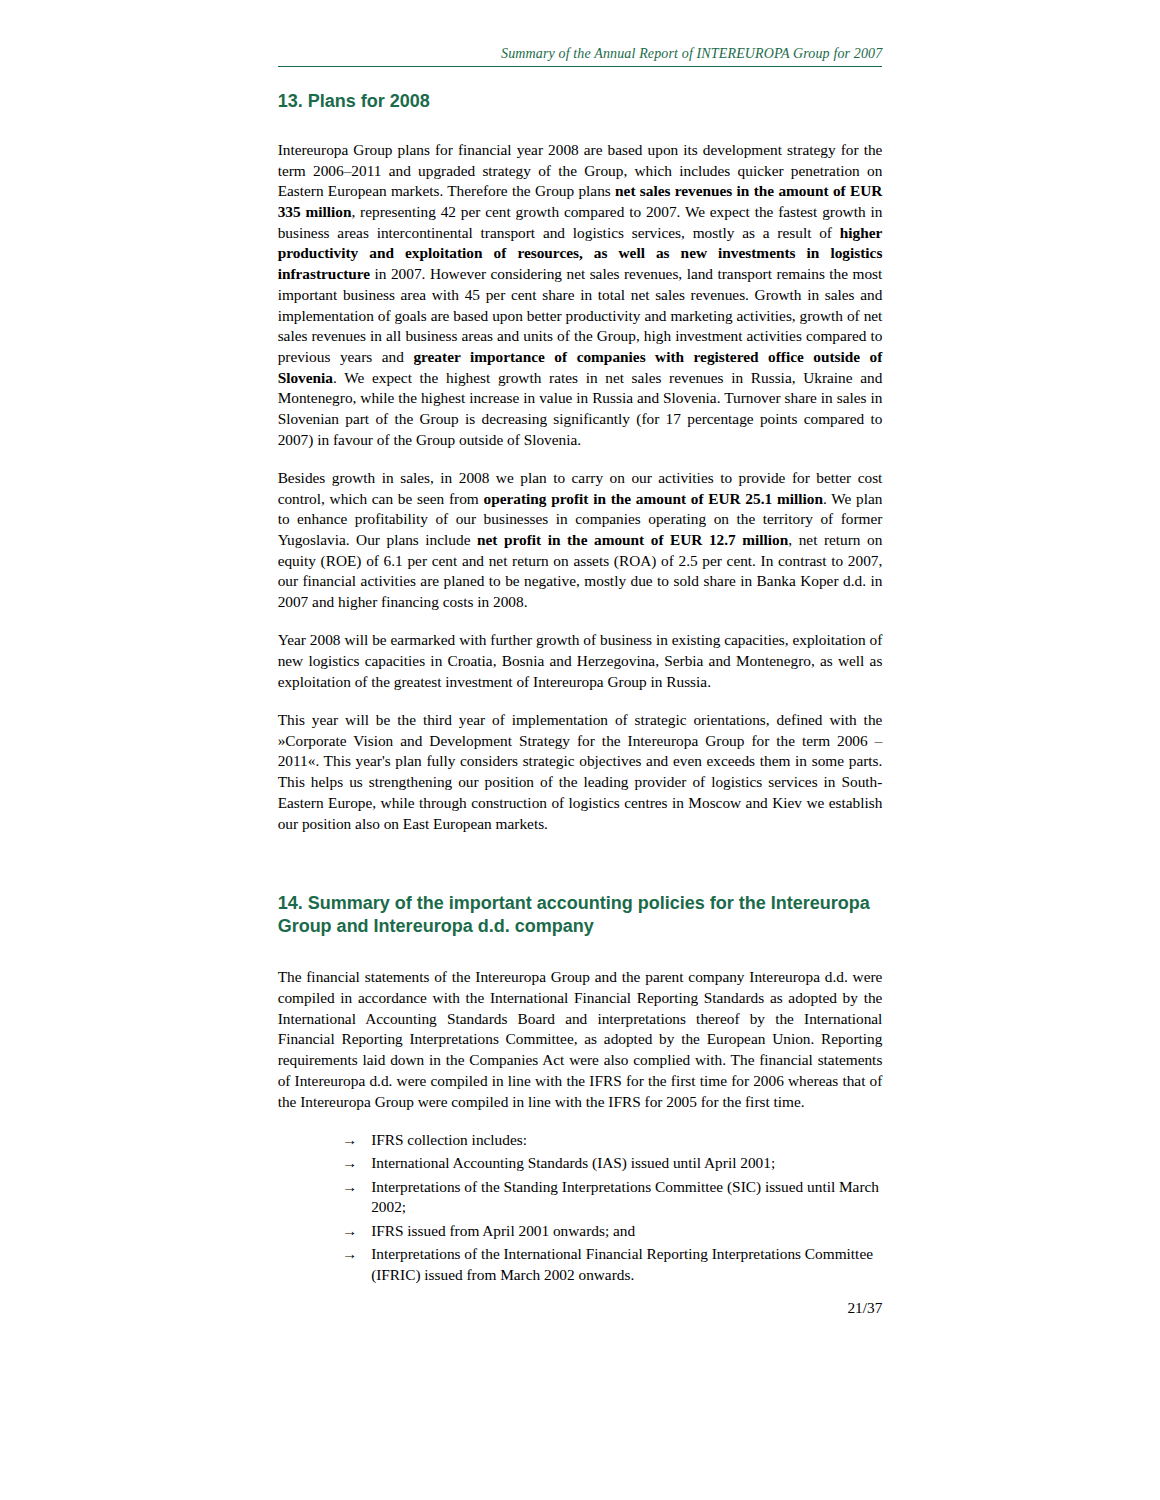Summary of the Annual Report of INTEREUROPA Group for 2007
13. Plans for 2008
Intereuropa Group plans for financial year 2008 are based upon its development strategy for the term 2006–2011 and upgraded strategy of the Group, which includes quicker penetration on Eastern European markets. Therefore the Group plans net sales revenues in the amount of EUR 335 million, representing 42 per cent growth compared to 2007. We expect the fastest growth in business areas intercontinental transport and logistics services, mostly as a result of higher productivity and exploitation of resources, as well as new investments in logistics infrastructure in 2007. However considering net sales revenues, land transport remains the most important business area with 45 per cent share in total net sales revenues. Growth in sales and implementation of goals are based upon better productivity and marketing activities, growth of net sales revenues in all business areas and units of the Group, high investment activities compared to previous years and greater importance of companies with registered office outside of Slovenia. We expect the highest growth rates in net sales revenues in Russia, Ukraine and Montenegro, while the highest increase in value in Russia and Slovenia. Turnover share in sales in Slovenian part of the Group is decreasing significantly (for 17 percentage points compared to 2007) in favour of the Group outside of Slovenia.
Besides growth in sales, in 2008 we plan to carry on our activities to provide for better cost control, which can be seen from operating profit in the amount of EUR 25.1 million. We plan to enhance profitability of our businesses in companies operating on the territory of former Yugoslavia. Our plans include net profit in the amount of EUR 12.7 million, net return on equity (ROE) of 6.1 per cent and net return on assets (ROA) of 2.5 per cent. In contrast to 2007, our financial activities are planed to be negative, mostly due to sold share in Banka Koper d.d. in 2007 and higher financing costs in 2008.
Year 2008 will be earmarked with further growth of business in existing capacities, exploitation of new logistics capacities in Croatia, Bosnia and Herzegovina, Serbia and Montenegro, as well as exploitation of the greatest investment of Intereuropa Group in Russia.
This year will be the third year of implementation of strategic orientations, defined with the »Corporate Vision and Development Strategy for the Intereuropa Group for the term 2006 – 2011«. This year's plan fully considers strategic objectives and even exceeds them in some parts. This helps us strengthening our position of the leading provider of logistics services in South-Eastern Europe, while through construction of logistics centres in Moscow and Kiev we establish our position also on East European markets.
14. Summary of the important accounting policies for the Intereuropa Group and Intereuropa d.d. company
The financial statements of the Intereuropa Group and the parent company Intereuropa d.d. were compiled in accordance with the International Financial Reporting Standards as adopted by the International Accounting Standards Board and interpretations thereof by the International Financial Reporting Interpretations Committee, as adopted by the European Union. Reporting requirements laid down in the Companies Act were also complied with. The financial statements of Intereuropa d.d. were compiled in line with the IFRS for the first time for 2006 whereas that of the Intereuropa Group were compiled in line with the IFRS for 2005 for the first time.
IFRS collection includes:
International Accounting Standards (IAS) issued until April 2001;
Interpretations of the Standing Interpretations Committee (SIC) issued until March 2002;
IFRS issued from April 2001 onwards; and
Interpretations of the International Financial Reporting Interpretations Committee (IFRIC) issued from March 2002 onwards.
21/37